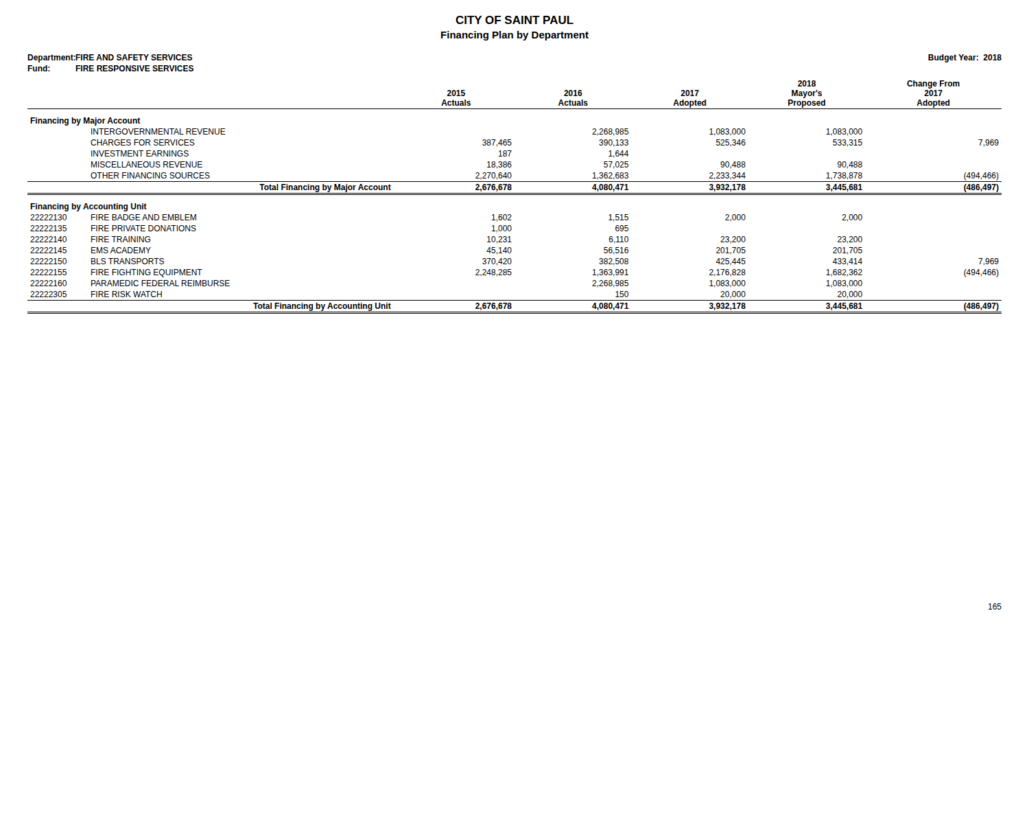CITY OF SAINT PAUL
Financing Plan by Department
Department: FIRE AND SAFETY SERVICES
Fund: FIRE RESPONSIVE SERVICES
Budget Year: 2018
| | | 2015 Actuals | 2016 Actuals | 2017 Adopted | 2018 Mayor's Proposed | Change From 2017 Adopted |
| --- | --- | --- | --- | --- | --- | --- |
| Financing by Major Account |
| | INTERGOVERNMENTAL REVENUE | | 2,268,985 | 1,083,000 | 1,083,000 | |
| | CHARGES FOR SERVICES | 387,465 | 390,133 | 525,346 | 533,315 | 7,969 |
| | INVESTMENT EARNINGS | 187 | 1,644 | | | |
| | MISCELLANEOUS REVENUE | 18,386 | 57,025 | 90,488 | 90,488 | |
| | OTHER FINANCING SOURCES | 2,270,640 | 1,362,683 | 2,233,344 | 1,738,878 | (494,466) |
| | Total Financing by Major Account | 2,676,678 | 4,080,471 | 3,932,178 | 3,445,681 | (486,497) |
| Financing by Accounting Unit |
| 22222130 | FIRE BADGE AND EMBLEM | 1,602 | 1,515 | 2,000 | 2,000 | |
| 22222135 | FIRE PRIVATE DONATIONS | 1,000 | 695 | | | |
| 22222140 | FIRE TRAINING | 10,231 | 6,110 | 23,200 | 23,200 | |
| 22222145 | EMS ACADEMY | 45,140 | 56,516 | 201,705 | 201,705 | |
| 22222150 | BLS TRANSPORTS | 370,420 | 382,508 | 425,445 | 433,414 | 7,969 |
| 22222155 | FIRE FIGHTING EQUIPMENT | 2,248,285 | 1,363,991 | 2,176,828 | 1,682,362 | (494,466) |
| 22222160 | PARAMEDIC FEDERAL REIMBURSE | | 2,268,985 | 1,083,000 | 1,083,000 | |
| 22222305 | FIRE RISK WATCH | | 150 | 20,000 | 20,000 | |
| | Total Financing by Accounting Unit | 2,676,678 | 4,080,471 | 3,932,178 | 3,445,681 | (486,497) |
165